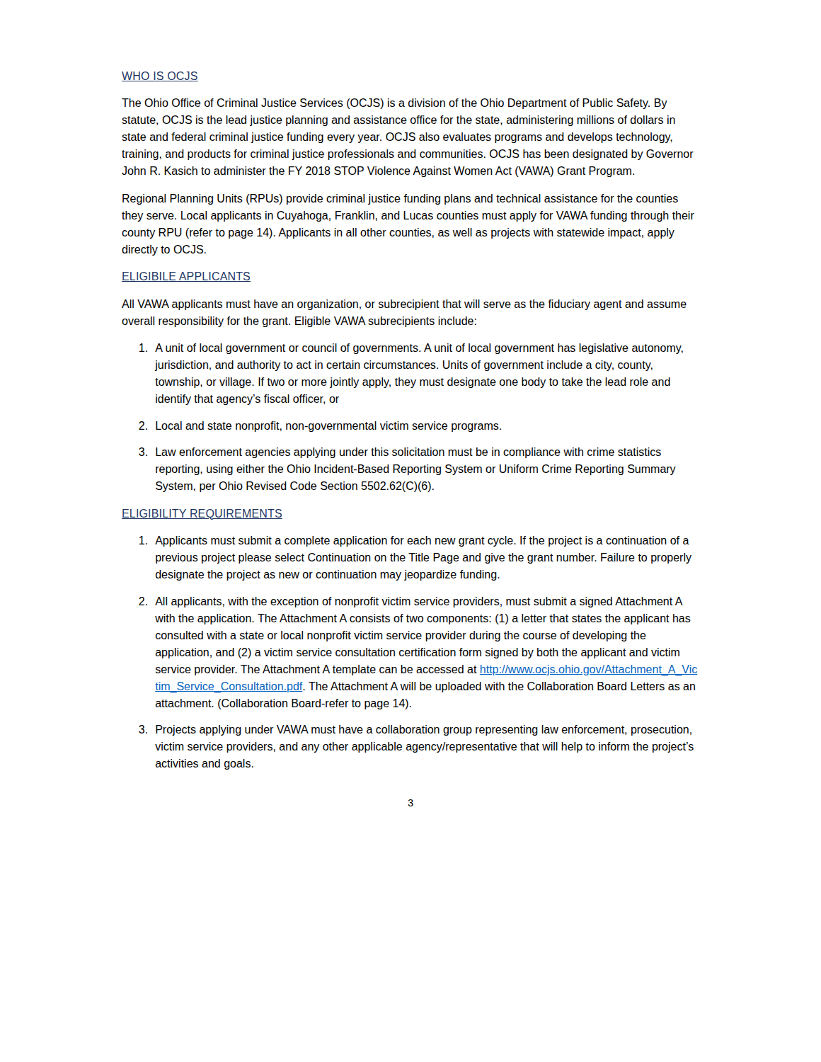WHO IS OCJS
The Ohio Office of Criminal Justice Services (OCJS) is a division of the Ohio Department of Public Safety. By statute, OCJS is the lead justice planning and assistance office for the state, administering millions of dollars in state and federal criminal justice funding every year. OCJS also evaluates programs and develops technology, training, and products for criminal justice professionals and communities. OCJS has been designated by Governor John R. Kasich to administer the FY 2018 STOP Violence Against Women Act (VAWA) Grant Program.
Regional Planning Units (RPUs) provide criminal justice funding plans and technical assistance for the counties they serve. Local applicants in Cuyahoga, Franklin, and Lucas counties must apply for VAWA funding through their county RPU (refer to page 14). Applicants in all other counties, as well as projects with statewide impact, apply directly to OCJS.
ELIGIBILE APPLICANTS
All VAWA applicants must have an organization, or subrecipient that will serve as the fiduciary agent and assume overall responsibility for the grant. Eligible VAWA subrecipients include:
A unit of local government or council of governments. A unit of local government has legislative autonomy, jurisdiction, and authority to act in certain circumstances. Units of government include a city, county, township, or village. If two or more jointly apply, they must designate one body to take the lead role and identify that agency’s fiscal officer, or
Local and state nonprofit, non-governmental victim service programs.
Law enforcement agencies applying under this solicitation must be in compliance with crime statistics reporting, using either the Ohio Incident-Based Reporting System or Uniform Crime Reporting Summary System, per Ohio Revised Code Section 5502.62(C)(6).
ELIGIBILITY REQUIREMENTS
Applicants must submit a complete application for each new grant cycle. If the project is a continuation of a previous project please select Continuation on the Title Page and give the grant number. Failure to properly designate the project as new or continuation may jeopardize funding.
All applicants, with the exception of nonprofit victim service providers, must submit a signed Attachment A with the application. The Attachment A consists of two components: (1) a letter that states the applicant has consulted with a state or local nonprofit victim service provider during the course of developing the application, and (2) a victim service consultation certification form signed by both the applicant and victim service provider. The Attachment A template can be accessed at http://www.ocjs.ohio.gov/Attachment_A_Victim_Service_Consultation.pdf. The Attachment A will be uploaded with the Collaboration Board Letters as an attachment. (Collaboration Board-refer to page 14).
Projects applying under VAWA must have a collaboration group representing law enforcement, prosecution, victim service providers, and any other applicable agency/representative that will help to inform the project’s activities and goals.
3